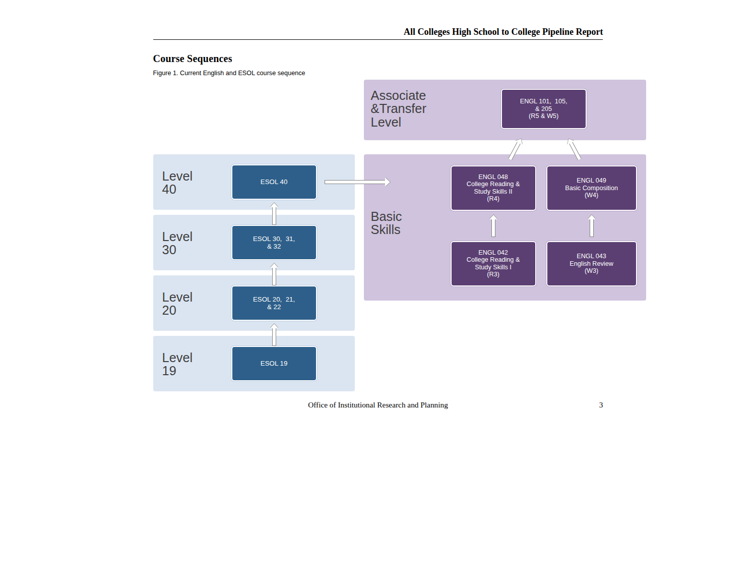All Colleges High School to College Pipeline Report
Course Sequences
Figure 1. Current English and ESOL course sequence
Associate
&Transfer
Level
ENGL 101, 105,
& 205
(R5 & W5)
Basic
Skills
ENGL 048
College Reading &
Study Skills II
(R4)
ENGL 049
Basic Composition
(W4)
ENGL 042
College Reading &
Study Skills I
(R3)
ENGL 043
English Review
(W3)
Level
40
ESOL 40
Level
30
ESOL 30, 31,
& 32
Level
20
ESOL 20, 21,
& 22
Level
19
ESOL 19
Office of Institutional Research and Planning
3